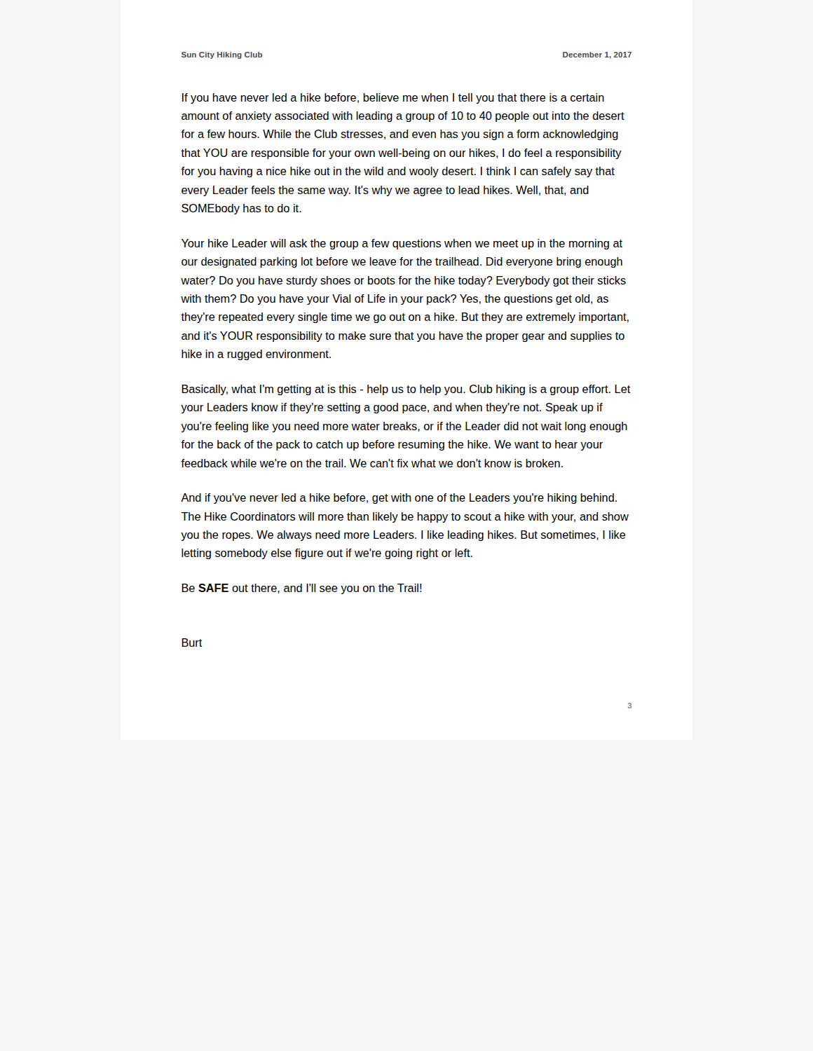Sun City Hiking Club December 1, 2017
If you have never led a hike before, believe me when I tell you that there is a certain amount of anxiety associated with leading a group of 10 to 40 people out into the desert for a few hours. While the Club stresses, and even has you sign a form acknowledging that YOU are responsible for your own well-being on our hikes, I do feel a responsibility for you having a nice hike out in the wild and wooly desert. I think I can safely say that every Leader feels the same way. It's why we agree to lead hikes. Well, that, and SOMEbody has to do it.
Your hike Leader will ask the group a few questions when we meet up in the morning at our designated parking lot before we leave for the trailhead. Did everyone bring enough water? Do you have sturdy shoes or boots for the hike today? Everybody got their sticks with them? Do you have your Vial of Life in your pack? Yes, the questions get old, as they're repeated every single time we go out on a hike. But they are extremely important, and it's YOUR responsibility to make sure that you have the proper gear and supplies to hike in a rugged environment.
Basically, what I'm getting at is this - help us to help you. Club hiking is a group effort. Let your Leaders know if they're setting a good pace, and when they're not. Speak up if you're feeling like you need more water breaks, or if the Leader did not wait long enough for the back of the pack to catch up before resuming the hike. We want to hear your feedback while we're on the trail. We can't fix what we don't know is broken.
And if you've never led a hike before, get with one of the Leaders you're hiking behind. The Hike Coordinators will more than likely be happy to scout a hike with your, and show you the ropes. We always need more Leaders. I like leading hikes. But sometimes, I like letting somebody else figure out if we're going right or left.
Be SAFE out there, and I'll see you on the Trail!
Burt
3